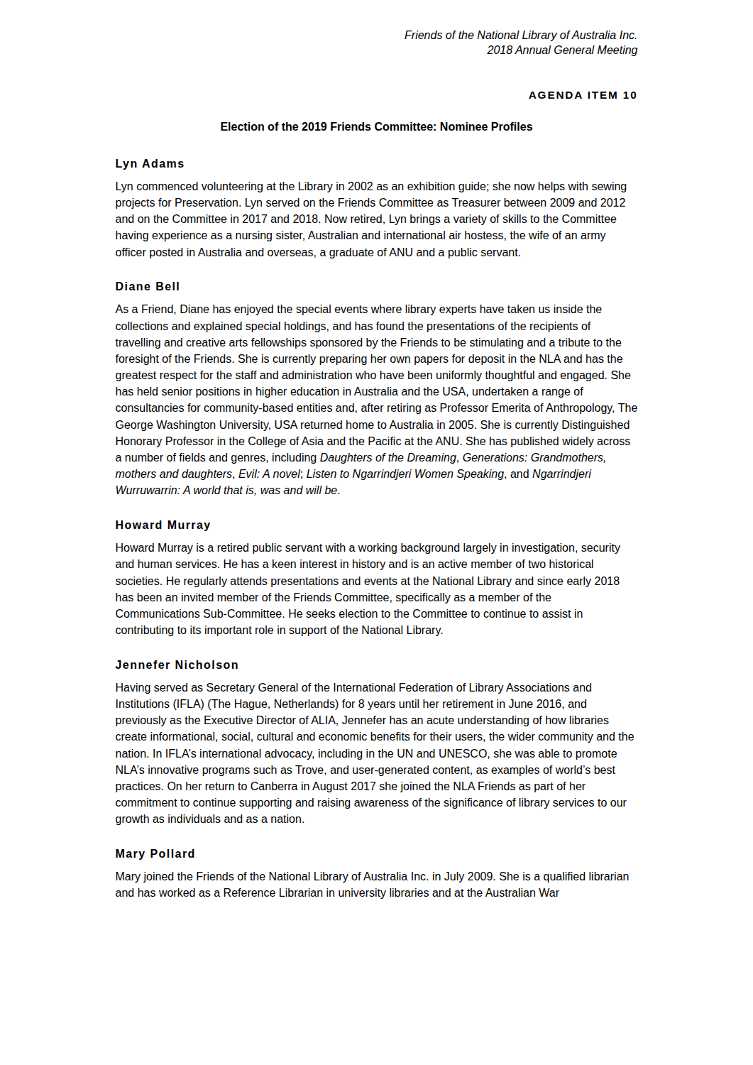Friends of the National Library of Australia Inc.
2018 Annual General Meeting
AGENDA ITEM 10
Election of the 2019 Friends Committee: Nominee Profiles
Lyn Adams
Lyn commenced volunteering at the Library in 2002 as an exhibition guide; she now helps with sewing projects for Preservation. Lyn served on the Friends Committee as Treasurer between 2009 and 2012 and on the Committee in 2017 and 2018. Now retired, Lyn brings a variety of skills to the Committee having experience as a nursing sister, Australian and international air hostess, the wife of an army officer posted in Australia and overseas, a graduate of ANU and a public servant.
Diane Bell
As a Friend, Diane has enjoyed the special events where library experts have taken us inside the collections and explained special holdings, and has found the presentations of the recipients of travelling and creative arts fellowships sponsored by the Friends to be stimulating and a tribute to the foresight of the Friends. She is currently preparing her own papers for deposit in the NLA and has the greatest respect for the staff and administration who have been uniformly thoughtful and engaged. She has held senior positions in higher education in Australia and the USA, undertaken a range of consultancies for community-based entities and, after retiring as Professor Emerita of Anthropology, The George Washington University, USA returned home to Australia in 2005. She is currently Distinguished Honorary Professor in the College of Asia and the Pacific at the ANU. She has published widely across a number of fields and genres, including Daughters of the Dreaming, Generations: Grandmothers, mothers and daughters, Evil: A novel; Listen to Ngarrindjeri Women Speaking, and Ngarrindjeri Wurruwarrin: A world that is, was and will be.
Howard Murray
Howard Murray is a retired public servant with a working background largely in investigation, security and human services. He has a keen interest in history and is an active member of two historical societies. He regularly attends presentations and events at the National Library and since early 2018 has been an invited member of the Friends Committee, specifically as a member of the Communications Sub-Committee. He seeks election to the Committee to continue to assist in contributing to its important role in support of the National Library.
Jennefer Nicholson
Having served as Secretary General of the International Federation of Library Associations and Institutions (IFLA) (The Hague, Netherlands) for 8 years until her retirement in June 2016, and previously as the Executive Director of ALIA, Jennefer has an acute understanding of how libraries create informational, social, cultural and economic benefits for their users, the wider community and the nation. In IFLA’s international advocacy, including in the UN and UNESCO, she was able to promote NLA’s innovative programs such as Trove, and user-generated content, as examples of world’s best practices. On her return to Canberra in August 2017 she joined the NLA Friends as part of her commitment to continue supporting and raising awareness of the significance of library services to our growth as individuals and as a nation.
Mary Pollard
Mary joined the Friends of the National Library of Australia Inc. in July 2009. She is a qualified librarian and has worked as a Reference Librarian in university libraries and at the Australian War